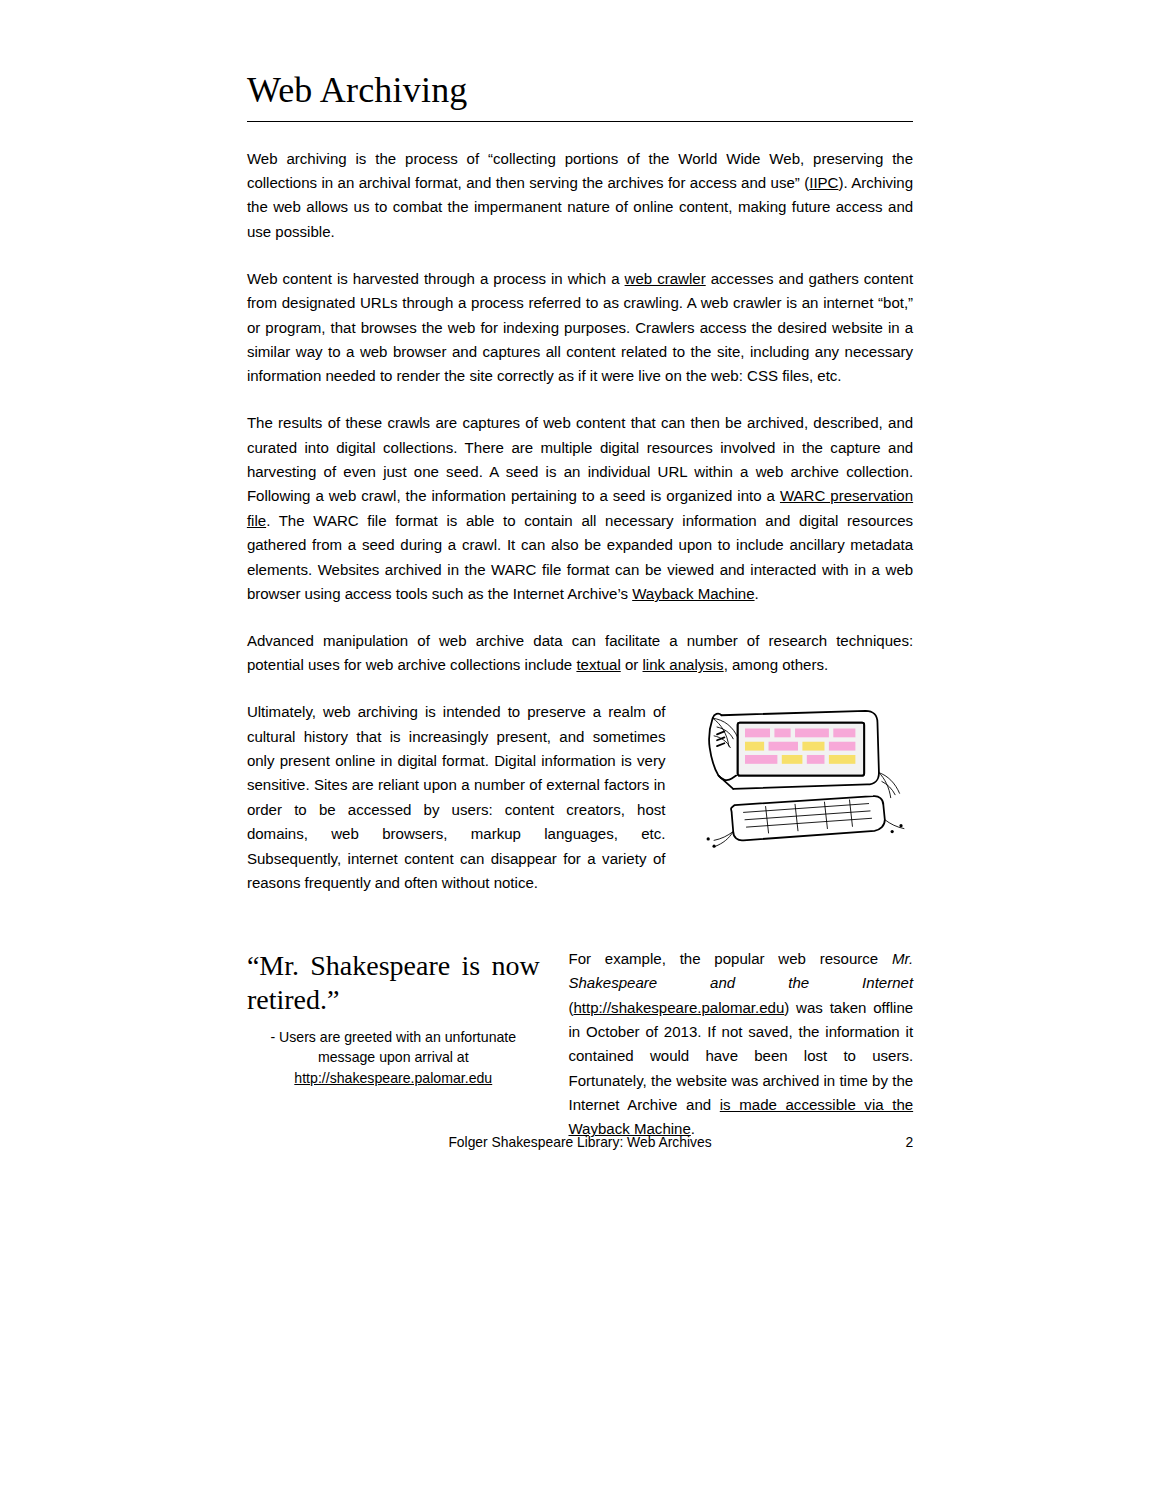Web Archiving
Web archiving is the process of “collecting portions of the World Wide Web, preserving the collections in an archival format, and then serving the archives for access and use” (IIPC). Archiving the web allows us to combat the impermanent nature of online content, making future access and use possible.
Web content is harvested through a process in which a web crawler accesses and gathers content from designated URLs through a process referred to as crawling. A web crawler is an internet “bot,” or program, that browses the web for indexing purposes. Crawlers access the desired website in a similar way to a web browser and captures all content related to the site, including any necessary information needed to render the site correctly as if it were live on the web: CSS files, etc.
The results of these crawls are captures of web content that can then be archived, described, and curated into digital collections. There are multiple digital resources involved in the capture and harvesting of even just one seed. A seed is an individual URL within a web archive collection. Following a web crawl, the information pertaining to a seed is organized into a WARC preservation file. The WARC file format is able to contain all necessary information and digital resources gathered from a seed during a crawl. It can also be expanded upon to include ancillary metadata elements. Websites archived in the WARC file format can be viewed and interacted with in a web browser using access tools such as the Internet Archive’s Wayback Machine.
Advanced manipulation of web archive data can facilitate a number of research techniques: potential uses for web archive collections include textual or link analysis, among others.
Ultimately, web archiving is intended to preserve a realm of cultural history that is increasingly present, and sometimes only present online in digital format. Digital information is very sensitive. Sites are reliant upon a number of external factors in order to be accessed by users: content creators, host domains, web browsers, markup languages, etc. Subsequently, internet content can disappear for a variety of reasons frequently and often without notice.
“Mr. Shakespeare is now retired.”
- Users are greeted with an unfortunate message upon arrival at http://shakespeare.palomar.edu
For example, the popular web resource Mr. Shakespeare and the Internet (http://shakespeare.palomar.edu) was taken offline in October of 2013. If not saved, the information it contained would have been lost to users. Fortunately, the website was archived in time by the Internet Archive and is made accessible via the Wayback Machine.
Folger Shakespeare Library: Web Archives
2